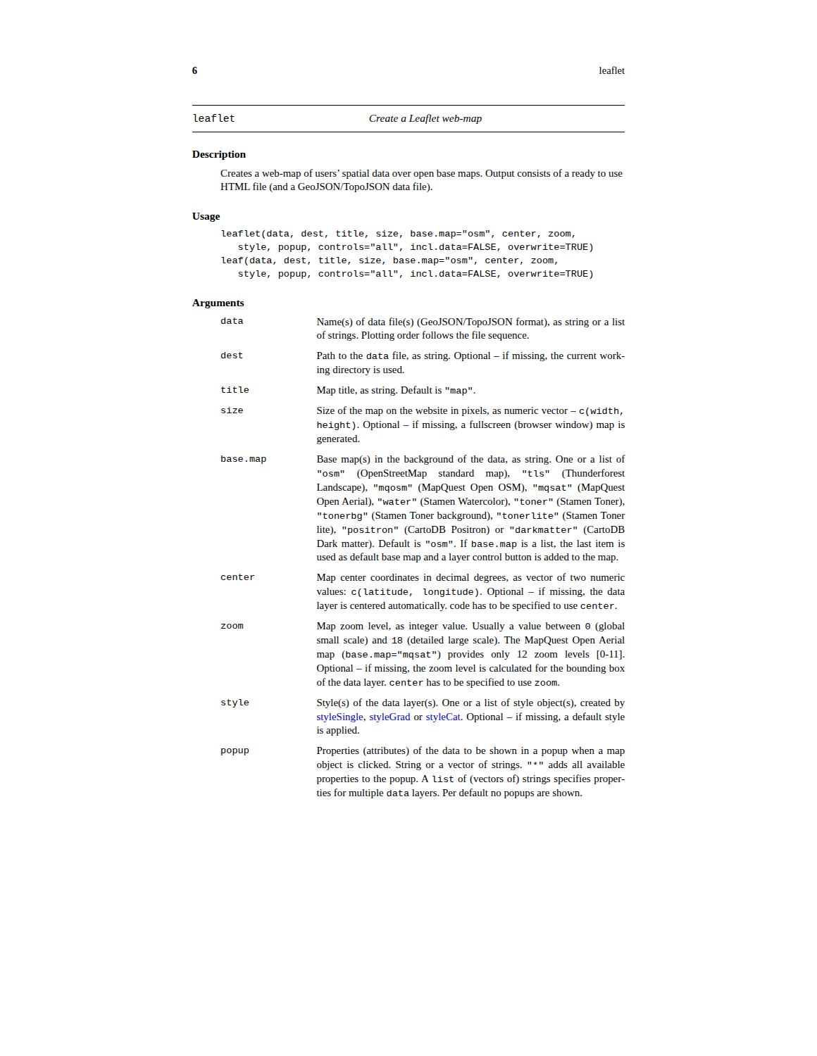6 leaflet
leaflet Create a Leaflet web-map
Description
Creates a web-map of users’ spatial data over open base maps. Output consists of a ready to use HTML file (and a GeoJSON/TopoJSON data file).
Usage
leaflet(data, dest, title, size, base.map="osm", center, zoom,
   style, popup, controls="all", incl.data=FALSE, overwrite=TRUE)
leaf(data, dest, title, size, base.map="osm", center, zoom,
   style, popup, controls="all", incl.data=FALSE, overwrite=TRUE)
Arguments
data
Name(s) of data file(s) (GeoJSON/TopoJSON format), as string or a list of strings. Plotting order follows the file sequence.
dest
Path to the data file, as string. Optional – if missing, the current working directory is used.
title
Map title, as string. Default is "map".
size
Size of the map on the website in pixels, as numeric vector – c(width, height). Optional – if missing, a fullscreen (browser window) map is generated.
base.map
Base map(s) in the background of the data, as string. One or a list of "osm" (OpenStreetMap standard map), "tls" (Thunderforest Landscape), "mqosm" (MapQuest Open OSM), "mqsat" (MapQuest Open Aerial), "water" (Stamen Watercolor), "toner" (Stamen Toner), "tonerbg" (Stamen Toner background), "tonerlite" (Stamen Toner lite), "positron" (CartoDB Positron) or "darkmatter" (CartoDB Dark matter). Default is "osm". If base.map is a list, the last item is used as default base map and a layer control button is added to the map.
center
Map center coordinates in decimal degrees, as vector of two numeric values: c(latitude, longitude). Optional – if missing, the data layer is centered automatically. code has to be specified to use center.
zoom
Map zoom level, as integer value. Usually a value between 0 (global small scale) and 18 (detailed large scale). The MapQuest Open Aerial map (base.map="mqsat") provides only 12 zoom levels [0-11]. Optional – if missing, the zoom level is calculated for the bounding box of the data layer. center has to be specified to use zoom.
style
Style(s) of the data layer(s). One or a list of style object(s), created by styleSingle, styleGrad or styleCat. Optional – if missing, a default style is applied.
popup
Properties (attributes) of the data to be shown in a popup when a map object is clicked. String or a vector of strings. "*" adds all available properties to the popup. A list of (vectors of) strings specifies properties for multiple data layers. Per default no popups are shown.